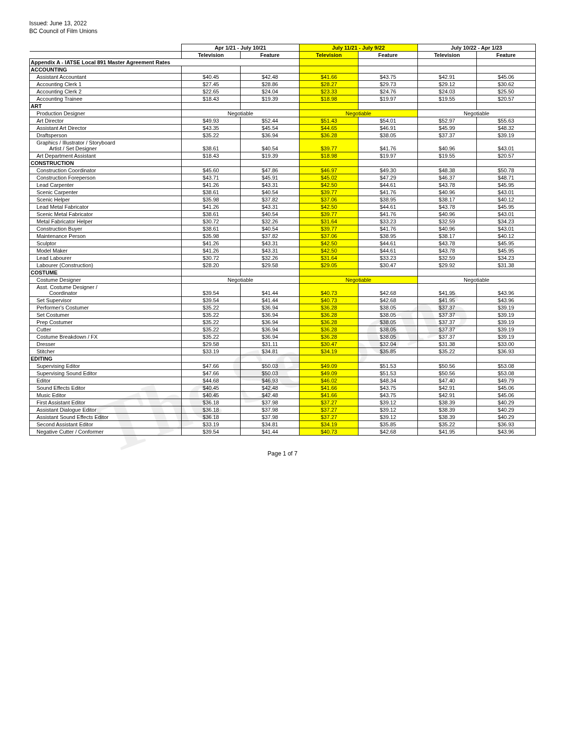The Seasons
Issued: June 13, 2022
BC Council of Film Unions
| | Apr 1/21 - July 10/21 | July 11/21 - July 9/22 | July 10/22 - Apr 1/23 |
| | Television | Feature | Television | Feature | Television | Feature |
| Appendix A - IATSE Local 891 Master Agreement Rates | | | | |
| ACCOUNTING | | | | | | |
| Assistant Accountant | $40.45 | $42.48 | $41.66 | $43.75 | $42.91 | $45.06 |
| Accounting Clerk 1 | $27.45 | $28.86 | $28.27 | $29.73 | $29.12 | $30.62 |
| Accounting Clerk 2 | $22.65 | $24.04 | $23.33 | $24.76 | $24.03 | $25.50 |
| Accounting Trainee | $18.43 | $19.39 | $18.98 | $19.97 | $19.55 | $20.57 |
| ART | | | | | | |
| Production Designer | Negotiable | Negotiable | Negotiable |
| Art Director | $49.93 | $52.44 | $51.43 | $54.01 | $52.97 | $55.63 |
| Assistant Art Director | $43.35 | $45.54 | $44.65 | $46.91 | $45.99 | $48.32 |
| Draftsperson | $35.22 | $36.94 | $36.28 | $38.05 | $37.37 | $39.19 |
| Graphics / Illustrator / Storyboard Artist / Set Designer | $38.61 | $40.54 | $39.77 | $41.76 | $40.96 | $43.01 |
| Art Department Assistant | $18.43 | $19.39 | $18.98 | $19.97 | $19.55 | $20.57 |
| CONSTRUCTION | | | | | | |
| Construction Coordinator | $45.60 | $47.86 | $46.97 | $49.30 | $48.38 | $50.78 |
| Construction Foreperson | $43.71 | $45.91 | $45.02 | $47.29 | $46.37 | $48.71 |
| Lead Carpenter | $41.26 | $43.31 | $42.50 | $44.61 | $43.78 | $45.95 |
| Scenic Carpenter | $38.61 | $40.54 | $39.77 | $41.76 | $40.96 | $43.01 |
| Scenic Helper | $35.98 | $37.82 | $37.06 | $38.95 | $38.17 | $40.12 |
| Lead Metal Fabricator | $41.26 | $43.31 | $42.50 | $44.61 | $43.78 | $45.95 |
| Scenic Metal Fabricator | $38.61 | $40.54 | $39.77 | $41.76 | $40.96 | $43.01 |
| Metal Fabricator Helper | $30.72 | $32.26 | $31.64 | $33.23 | $32.59 | $34.23 |
| Construction Buyer | $38.61 | $40.54 | $39.77 | $41.76 | $40.96 | $43.01 |
| Maintenance Person | $35.98 | $37.82 | $37.06 | $38.95 | $38.17 | $40.12 |
| Sculptor | $41.26 | $43.31 | $42.50 | $44.61 | $43.78 | $45.95 |
| Model Maker | $41.26 | $43.31 | $42.50 | $44.61 | $43.78 | $45.95 |
| Lead Labourer | $30.72 | $32.26 | $31.64 | $33.23 | $32.59 | $34.23 |
| Labourer (Construction) | $28.20 | $29.58 | $29.05 | $30.47 | $29.92 | $31.38 |
| COSTUME | | | | | | |
| Costume Designer | Negotiable | Negotiable | Negotiable |
| Asst. Costume Designer / Coordinator | $39.54 | $41.44 | $40.73 | $42.68 | $41.95 | $43.96 |
| Set Supervisor | $39.54 | $41.44 | $40.73 | $42.68 | $41.95 | $43.96 |
| Performer's Costumer | $35.22 | $36.94 | $36.28 | $38.05 | $37.37 | $39.19 |
| Set Costumer | $35.22 | $36.94 | $36.28 | $38.05 | $37.37 | $39.19 |
| Prep Costumer | $35.22 | $36.94 | $36.28 | $38.05 | $37.37 | $39.19 |
| Cutter | $35.22 | $36.94 | $36.28 | $38.05 | $37.37 | $39.19 |
| Costume Breakdown / FX | $35.22 | $36.94 | $36.28 | $38.05 | $37.37 | $39.19 |
| Dresser | $29.58 | $31.11 | $30.47 | $32.04 | $31.38 | $33.00 |
| Stitcher | $33.19 | $34.81 | $34.19 | $35.85 | $35.22 | $36.93 |
| EDITING | | | | | | |
| Supervising Editor | $47.66 | $50.03 | $49.09 | $51.53 | $50.56 | $53.08 |
| Supervising Sound Editor | $47.66 | $50.03 | $49.09 | $51.53 | $50.56 | $53.08 |
| Editor | $44.68 | $46.93 | $46.02 | $48.34 | $47.40 | $49.79 |
| Sound Effects Editor | $40.45 | $42.48 | $41.66 | $43.75 | $42.91 | $45.06 |
| Music Editor | $40.45 | $42.48 | $41.66 | $43.75 | $42.91 | $45.06 |
| First Assistant Editor | $36.18 | $37.98 | $37.27 | $39.12 | $38.39 | $40.29 |
| Assistant Dialogue Editor | $36.18 | $37.98 | $37.27 | $39.12 | $38.39 | $40.29 |
| Assistant Sound Effects Editor | $36.18 | $37.98 | $37.27 | $39.12 | $38.39 | $40.29 |
| Second Assistant Editor | $33.19 | $34.81 | $34.19 | $35.85 | $35.22 | $36.93 |
| Negative Cutter / Conformer | $39.54 | $41.44 | $40.73 | $42.68 | $41.95 | $43.96 |
Page 1 of 7